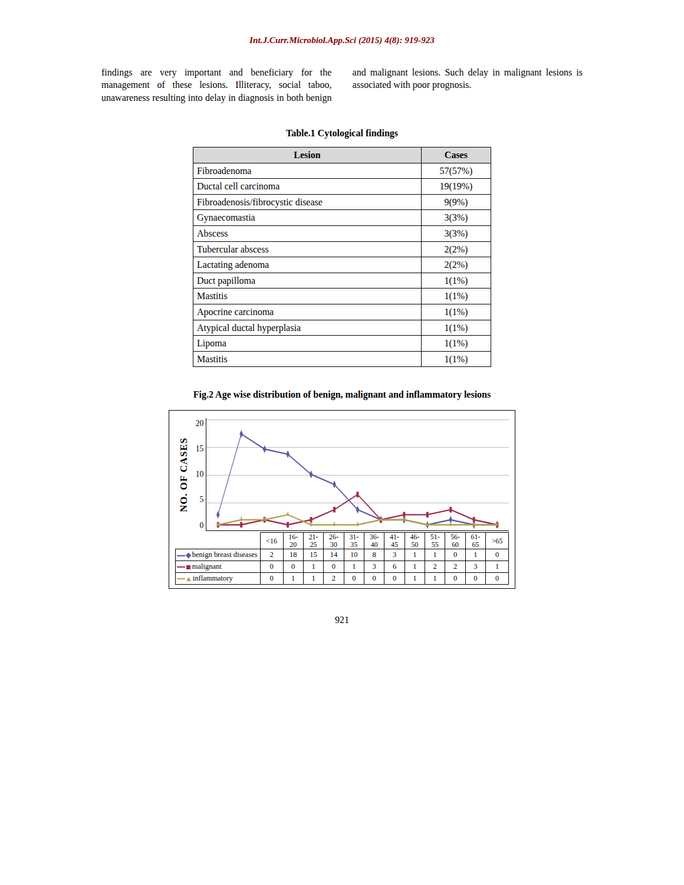Int.J.Curr.Microbiol.App.Sci (2015) 4(8): 919-923
findings are very important and beneficiary for the management of these lesions. Illiteracy, social taboo, unawareness resulting into delay in diagnosis in both benign and malignant lesions. Such delay in malignant lesions is associated with poor prognosis.
Table.1 Cytological findings
| Lesion | Cases |
| --- | --- |
| Fibroadenoma | 57(57%) |
| Ductal cell carcinoma | 19(19%) |
| Fibroadenosis/fibrocystic disease | 9(9%) |
| Gynaecomastia | 3(3%) |
| Abscess | 3(3%) |
| Tubercular abscess | 2(2%) |
| Lactating adenoma | 2(2%) |
| Duct papilloma | 1(1%) |
| Mastitis | 1(1%) |
| Apocrine carcinoma | 1(1%) |
| Atypical ductal hyperplasia | 1(1%) |
| Lipoma | 1(1%) |
| Mastitis | 1(1%) |
Fig.2 Age wise distribution of benign, malignant and inflammatory lesions
NO. OF CASES
20 15 10 5 0
| | <16 | 16- 20 | 21- 25 | 26- 30 | 31- 35 | 36- 40 | 41- 45 | 46- 50 | 51- 55 | 56- 60 | 61- 65 | >65 |
| benign breast diseases | 2 | 18 | 15 | 14 | 10 | 8 | 3 | 1 | 1 | 0 | 1 | 0 |
| malignant | 0 | 0 | 1 | 0 | 1 | 3 | 6 | 1 | 2 | 2 | 3 | 1 |
| inflammatory | 0 | 1 | 1 | 2 | 0 | 0 | 0 | 1 | 1 | 0 | 0 | 0 |
921